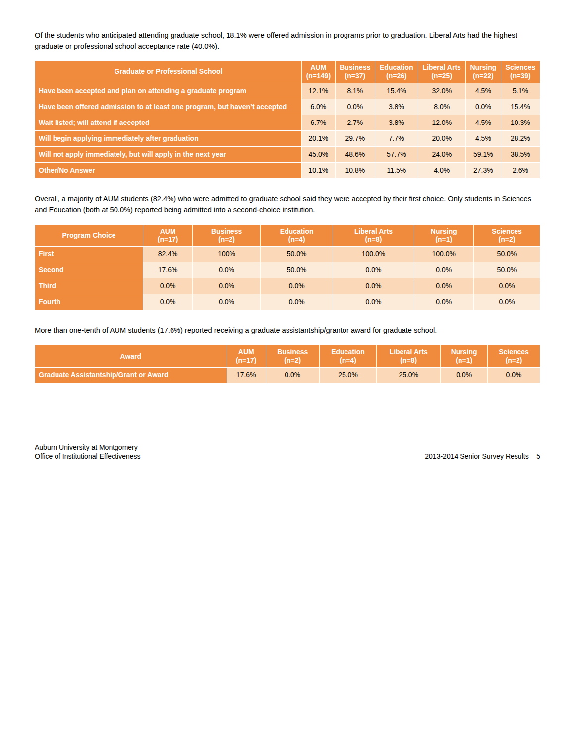Of the students who anticipated attending graduate school, 18.1% were offered admission in programs prior to graduation. Liberal Arts had the highest graduate or professional school acceptance rate (40.0%).
| Graduate or Professional School | AUM (n=149) | Business (n=37) | Education (n=26) | Liberal Arts (n=25) | Nursing (n=22) | Sciences (n=39) |
| --- | --- | --- | --- | --- | --- | --- |
| Have been accepted and plan on attending a graduate program | 12.1% | 8.1% | 15.4% | 32.0% | 4.5% | 5.1% |
| Have been offered admission to at least one program, but haven’t accepted | 6.0% | 0.0% | 3.8% | 8.0% | 0.0% | 15.4% |
| Wait listed; will attend if accepted | 6.7% | 2.7% | 3.8% | 12.0% | 4.5% | 10.3% |
| Will begin applying immediately after graduation | 20.1% | 29.7% | 7.7% | 20.0% | 4.5% | 28.2% |
| Will not apply immediately, but will apply in the next year | 45.0% | 48.6% | 57.7% | 24.0% | 59.1% | 38.5% |
| Other/No Answer | 10.1% | 10.8% | 11.5% | 4.0% | 27.3% | 2.6% |
Overall, a majority of AUM students (82.4%) who were admitted to graduate school said they were accepted by their first choice. Only students in Sciences and Education (both at 50.0%) reported being admitted into a second-choice institution.
| Program Choice | AUM (n=17) | Business (n=2) | Education (n=4) | Liberal Arts (n=8) | Nursing (n=1) | Sciences (n=2) |
| --- | --- | --- | --- | --- | --- | --- |
| First | 82.4% | 100% | 50.0% | 100.0% | 100.0% | 50.0% |
| Second | 17.6% | 0.0% | 50.0% | 0.0% | 0.0% | 50.0% |
| Third | 0.0% | 0.0% | 0.0% | 0.0% | 0.0% | 0.0% |
| Fourth | 0.0% | 0.0% | 0.0% | 0.0% | 0.0% | 0.0% |
More than one-tenth of AUM students (17.6%) reported receiving a graduate assistantship/grantor award for graduate school.
| Award | AUM (n=17) | Business (n=2) | Education (n=4) | Liberal Arts (n=8) | Nursing (n=1) | Sciences (n=2) |
| --- | --- | --- | --- | --- | --- | --- |
| Graduate Assistantship/Grant or Award | 17.6% | 0.0% | 25.0% | 25.0% | 0.0% | 0.0% |
Auburn University at Montgomery
Office of Institutional Effectiveness
2013-2014 Senior Survey Results 5